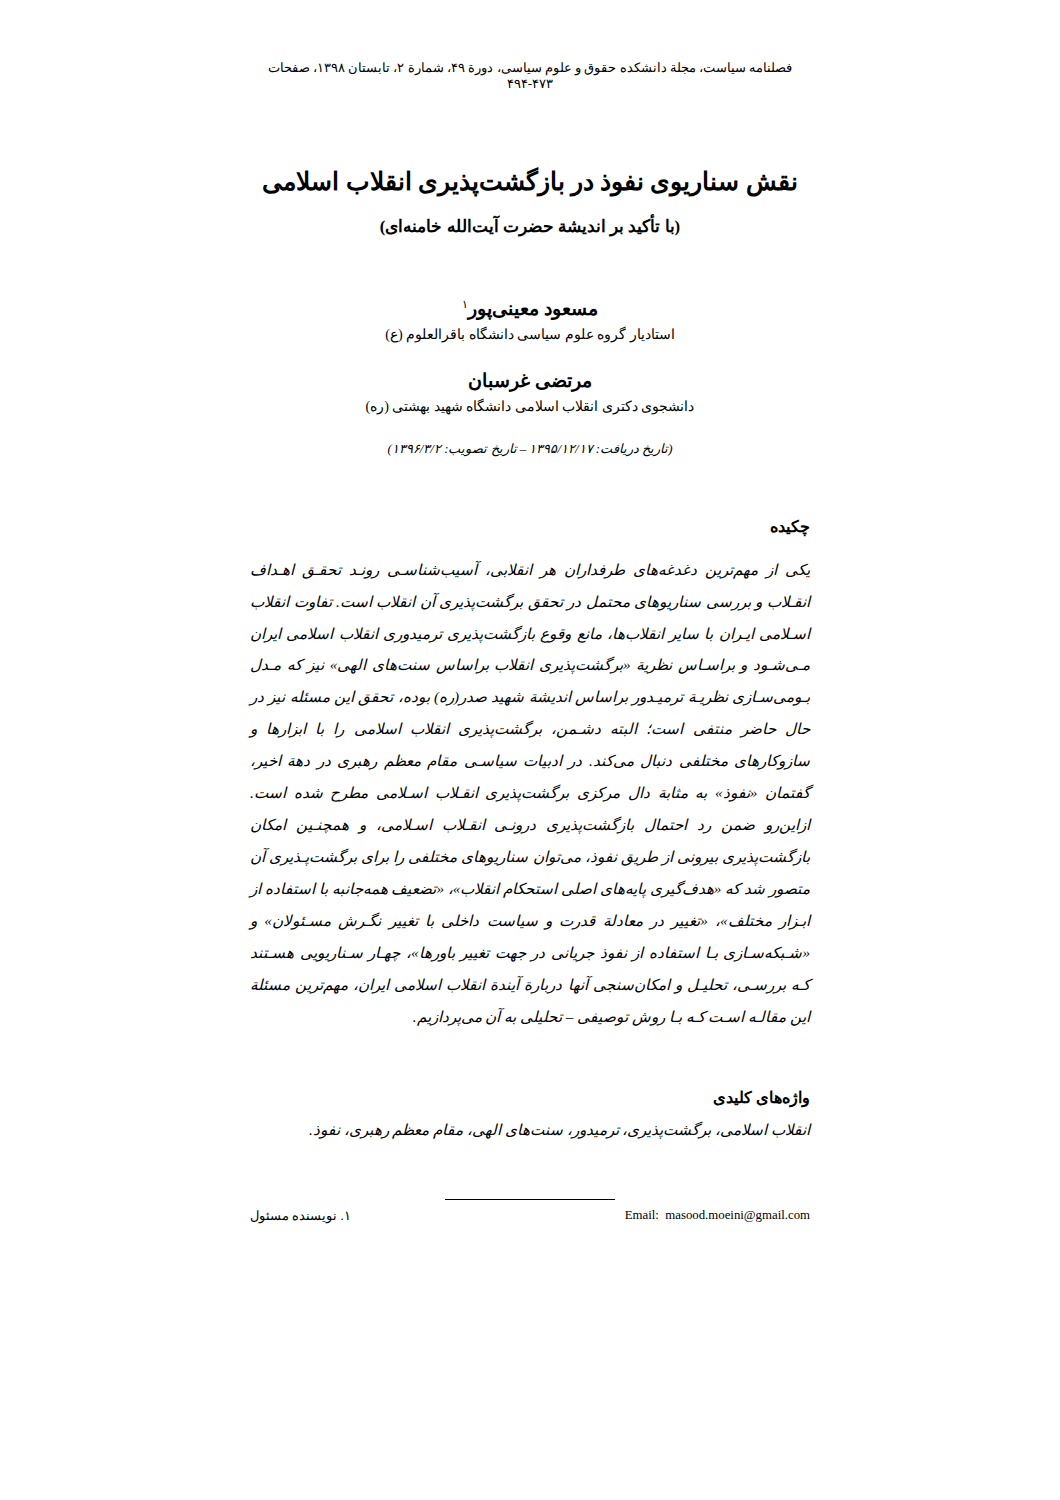فصلنامه سیاست، مجلة دانشکده حقوق و علوم سیاسی، دورة ۴۹، شمارة ۲، تابستان ۱۳۹۸، صفحات ۴۷۳-۴۹۴
نقش سناریوی نفوذ در بازگشت‌پذیری انقلاب اسلامی
(با تأکید بر اندیشة حضرت آیت‌الله خامنه‌ای)
مسعود معینی‌پور۱
استادیار گروه علوم سیاسی دانشگاه باقرالعلوم (ع)
مرتضی غرسبان
دانشجوی دکتری انقلاب اسلامی دانشگاه شهید بهشتی (ره)
(تاریخ دریافت: ۱۳۹۵/۱۲/۱۷ – تاریخ تصویب: ۱۳۹۶/۳/۲)
چکیده
یکی از مهم‌ترین دغدغه‌های طرفداران هر انقلابی، آسیب‌شناسـی رونـد تحقـق اهـداف انقـلاب و بررسی سناریوهای محتمل در تحقق برگشت‌پذیری آن انقلاب است. تفاوت انقلاب اسـلامی ایـران با سایر انقلاب‌ها، مانع وقوع بازگشت‌پذیری ترمیدوری انقلاب اسلامی ایران مـی‌شـود و براسـاس نظریة «برگشت‌پذیری انقلاب براساس سنت‌های الهی» نیز که مـدل بـومی‌سـازی نظریـة ترمیـدور براساس اندیشة شهید صدر(ره) بوده، تحقق این مسئله نیز در حال حاضر منتفی است؛ البته دشـمن، برگشت‌پذیری انقلاب اسلامی را با ابزارها و سازوکارهای مختلفی دنبال می‌کند. در ادبیات سیاسـی مقام معظم رهبری در دهة اخیر، گفتمان «نفوذ» به مثابة دال مرکزی برگشت‌پذیری انقـلاب اسـلامی مطرح شده است. ازاین‌رو ضمن رد احتمال بازگشت‌پذیری درونـی انقـلاب اسـلامی، و همچنـین امکان بازگشت‌پذیری بیرونی از طریق نفوذ، می‌توان سناریوهای مختلفی را برای برگشت‌پـذیری آن متصور شد که «هدف‌گیری پایه‌های اصلی استحکام انقلاب»، «تضعیف همه‌جانبه با استفاده از ابـزار مختلف»، «تغییر در معادلة قدرت و سیاست داخلی با تغییر نگـرش مسـئولان» و «شـبکه‌سـازی بـا استفاده از نفوذ جریانی در جهت تغییر باورها»، چهـار سـناریویی هسـتند کـه بررسـی، تحلیـل و امکان‌سنجی آنها دربارة آیندة انقلاب اسلامی ایران، مهم‌ترین مسئلة این مقالـه اسـت کـه بـا روش توصیفی – تحلیلی به آن می‌پردازیم.
واژه‌های کلیدی
انقلاب اسلامی، برگشت‌پذیری، ترمیدور، سنت‌های الهی، مقام معظم رهبری، نفوذ.
Email: masood.moeini@gmail.com ۱. نویسنده مسئول